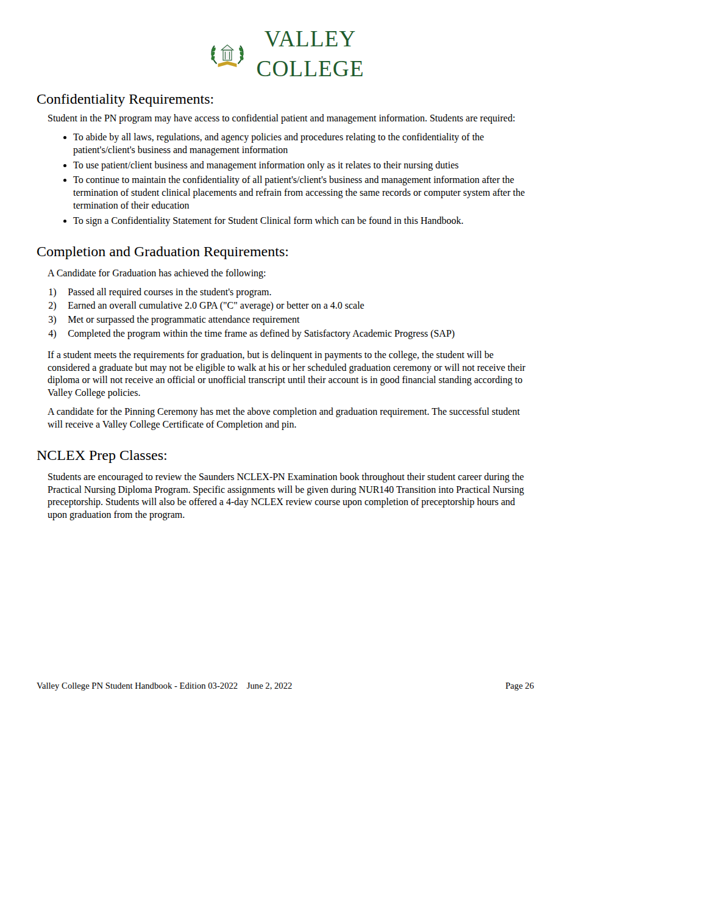VALLEY COLLEGE
Confidentiality Requirements:
Student in the PN program may have access to confidential patient and management information. Students are required:
To abide by all laws, regulations, and agency policies and procedures relating to the confidentiality of the patient's/client's business and management information
To use patient/client business and management information only as it relates to their nursing duties
To continue to maintain the confidentiality of all patient's/client's business and management information after the termination of student clinical placements and refrain from accessing the same records or computer system after the termination of their education
To sign a Confidentiality Statement for Student Clinical form which can be found in this Handbook.
Completion and Graduation Requirements:
A Candidate for Graduation has achieved the following:
Passed all required courses in the student's program.
Earned an overall cumulative 2.0 GPA ("C" average) or better on a 4.0 scale
Met or surpassed the programmatic attendance requirement
Completed the program within the time frame as defined by Satisfactory Academic Progress (SAP)
If a student meets the requirements for graduation, but is delinquent in payments to the college, the student will be considered a graduate but may not be eligible to walk at his or her scheduled graduation ceremony or will not receive their diploma or will not receive an official or unofficial transcript until their account is in good financial standing according to Valley College policies.
A candidate for the Pinning Ceremony has met the above completion and graduation requirement. The successful student will receive a Valley College Certificate of Completion and pin.
NCLEX Prep Classes:
Students are encouraged to review the Saunders NCLEX-PN Examination book throughout their student career during the Practical Nursing Diploma Program. Specific assignments will be given during NUR140 Transition into Practical Nursing preceptorship. Students will also be offered a 4-day NCLEX review course upon completion of preceptorship hours and upon graduation from the program.
Valley College PN Student Handbook - Edition 03-2022 June 2, 2022 Page 26